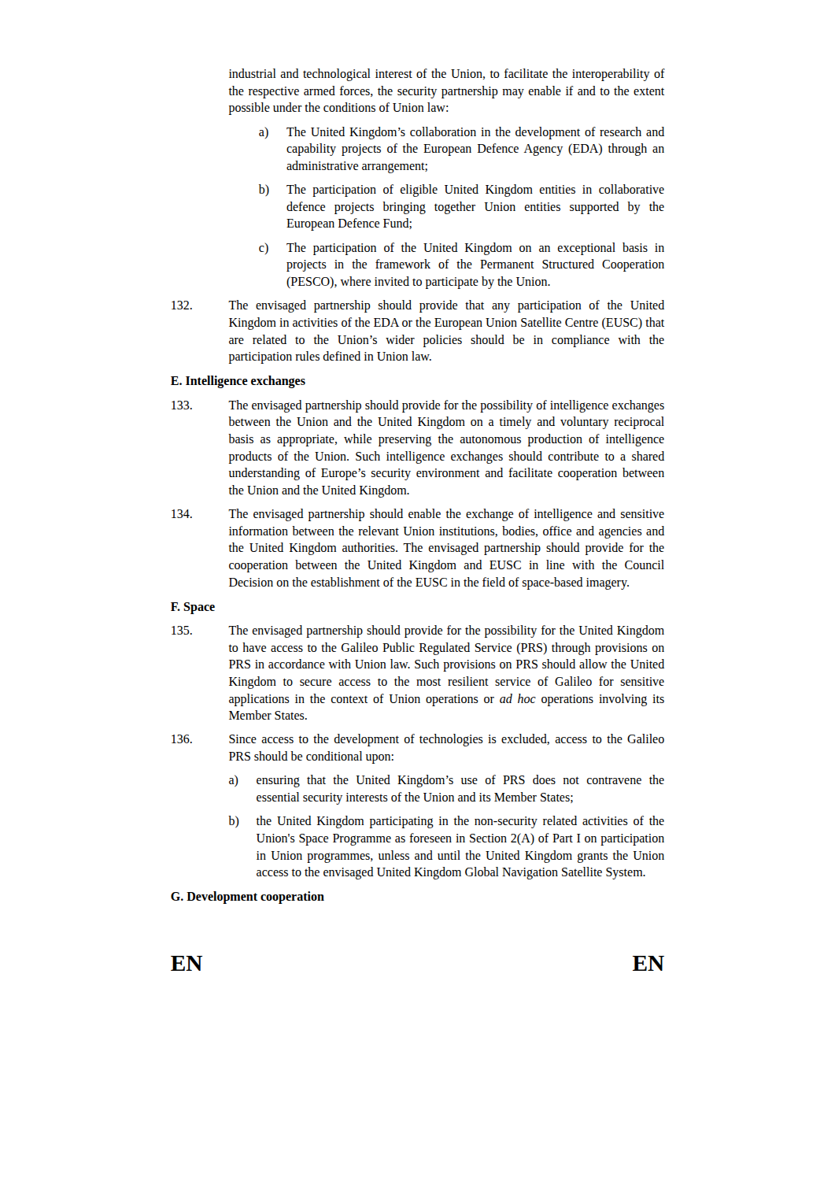industrial and technological interest of the Union, to facilitate the interoperability of the respective armed forces, the security partnership may enable if and to the extent possible under the conditions of Union law:
a) The United Kingdom’s collaboration in the development of research and capability projects of the European Defence Agency (EDA) through an administrative arrangement;
b) The participation of eligible United Kingdom entities in collaborative defence projects bringing together Union entities supported by the European Defence Fund;
c) The participation of the United Kingdom on an exceptional basis in projects in the framework of the Permanent Structured Cooperation (PESCO), where invited to participate by the Union.
132. The envisaged partnership should provide that any participation of the United Kingdom in activities of the EDA or the European Union Satellite Centre (EUSC) that are related to the Union’s wider policies should be in compliance with the participation rules defined in Union law.
E. Intelligence exchanges
133. The envisaged partnership should provide for the possibility of intelligence exchanges between the Union and the United Kingdom on a timely and voluntary reciprocal basis as appropriate, while preserving the autonomous production of intelligence products of the Union. Such intelligence exchanges should contribute to a shared understanding of Europe’s security environment and facilitate cooperation between the Union and the United Kingdom.
134. The envisaged partnership should enable the exchange of intelligence and sensitive information between the relevant Union institutions, bodies, office and agencies and the United Kingdom authorities. The envisaged partnership should provide for the cooperation between the United Kingdom and EUSC in line with the Council Decision on the establishment of the EUSC in the field of space-based imagery.
F. Space
135. The envisaged partnership should provide for the possibility for the United Kingdom to have access to the Galileo Public Regulated Service (PRS) through provisions on PRS in accordance with Union law. Such provisions on PRS should allow the United Kingdom to secure access to the most resilient service of Galileo for sensitive applications in the context of Union operations or ad hoc operations involving its Member States.
136. Since access to the development of technologies is excluded, access to the Galileo PRS should be conditional upon:
a) ensuring that the United Kingdom’s use of PRS does not contravene the essential security interests of the Union and its Member States;
b) the United Kingdom participating in the non-security related activities of the Union's Space Programme as foreseen in Section 2(A) of Part I on participation in Union programmes, unless and until the United Kingdom grants the Union access to the envisaged United Kingdom Global Navigation Satellite System.
G. Development cooperation
EN EN